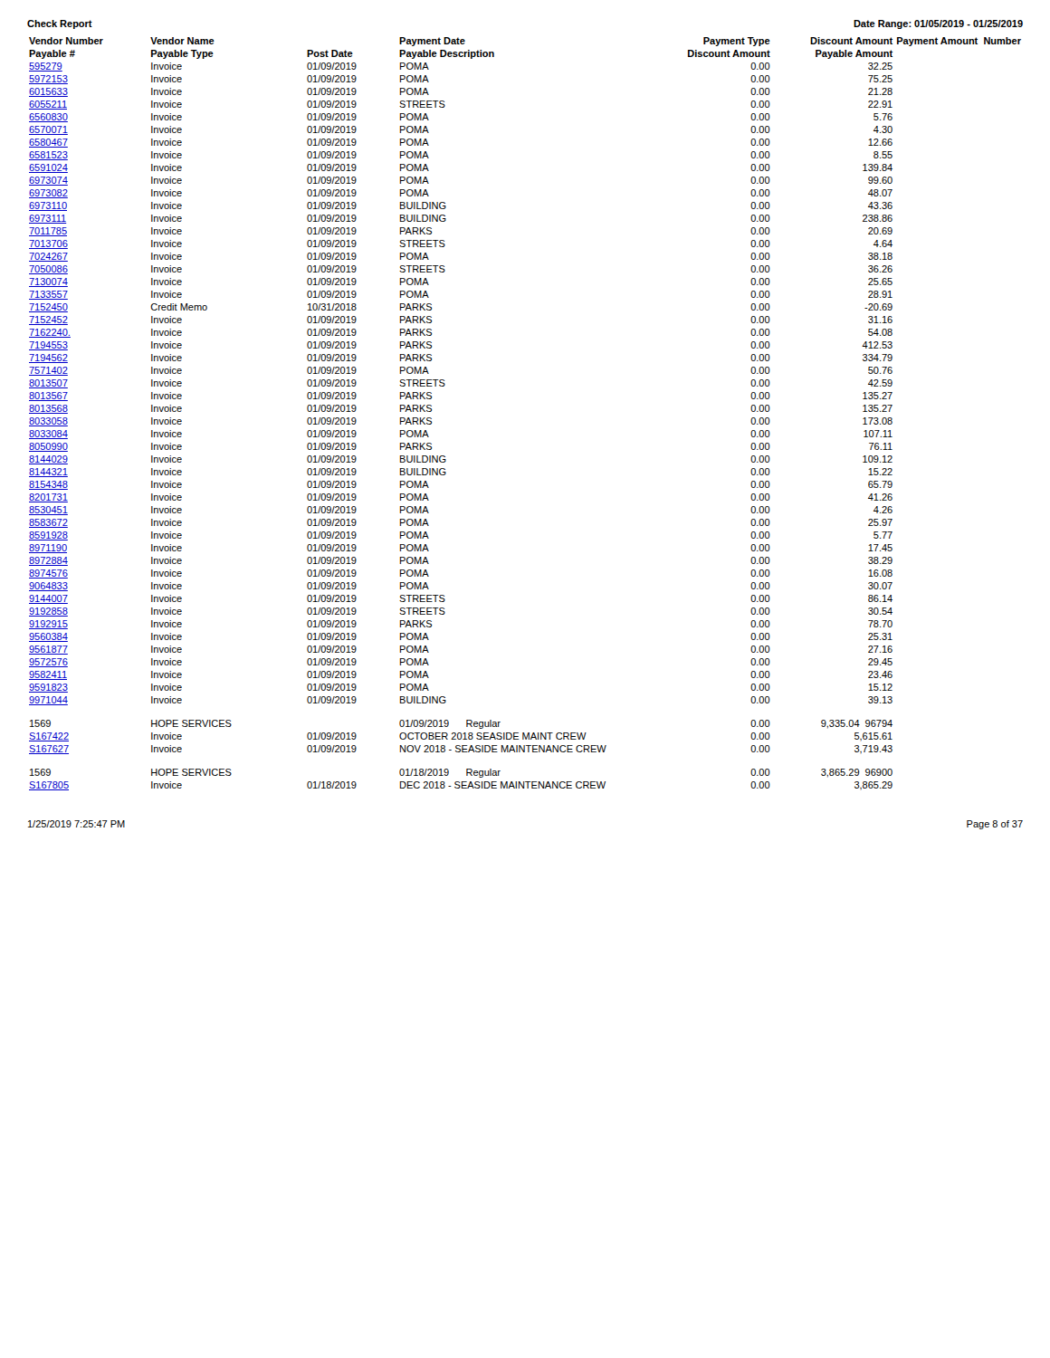Check Report Date Range: 01/05/2019 - 01/25/2019
| Vendor Number | Vendor Name | | Payment Date | Payment Type | Discount Amount | Payment Amount Number |
| --- | --- | --- | --- | --- | --- | --- |
| Payable # | Payable Type | Post Date | Payable Description | Discount Amount | Payable Amount | |
| 595279 | Invoice | 01/09/2019 | POMA | 0.00 | 32.25 | |
| 5972153 | Invoice | 01/09/2019 | POMA | 0.00 | 75.25 | |
| 6015633 | Invoice | 01/09/2019 | POMA | 0.00 | 21.28 | |
| 6055211 | Invoice | 01/09/2019 | STREETS | 0.00 | 22.91 | |
| 6560830 | Invoice | 01/09/2019 | POMA | 0.00 | 5.76 | |
| 6570071 | Invoice | 01/09/2019 | POMA | 0.00 | 4.30 | |
| 6580467 | Invoice | 01/09/2019 | POMA | 0.00 | 12.66 | |
| 6581523 | Invoice | 01/09/2019 | POMA | 0.00 | 8.55 | |
| 6591024 | Invoice | 01/09/2019 | POMA | 0.00 | 139.84 | |
| 6973074 | Invoice | 01/09/2019 | POMA | 0.00 | 99.60 | |
| 6973082 | Invoice | 01/09/2019 | POMA | 0.00 | 48.07 | |
| 6973110 | Invoice | 01/09/2019 | BUILDING | 0.00 | 43.36 | |
| 6973111 | Invoice | 01/09/2019 | BUILDING | 0.00 | 238.86 | |
| 7011785 | Invoice | 01/09/2019 | PARKS | 0.00 | 20.69 | |
| 7013706 | Invoice | 01/09/2019 | STREETS | 0.00 | 4.64 | |
| 7024267 | Invoice | 01/09/2019 | POMA | 0.00 | 38.18 | |
| 7050086 | Invoice | 01/09/2019 | STREETS | 0.00 | 36.26 | |
| 7130074 | Invoice | 01/09/2019 | POMA | 0.00 | 25.65 | |
| 7133557 | Invoice | 01/09/2019 | POMA | 0.00 | 28.91 | |
| 7152450 | Credit Memo | 10/31/2018 | PARKS | 0.00 | -20.69 | |
| 7152452 | Invoice | 01/09/2019 | PARKS | 0.00 | 31.16 | |
| 7162240. | Invoice | 01/09/2019 | PARKS | 0.00 | 54.08 | |
| 7194553 | Invoice | 01/09/2019 | PARKS | 0.00 | 412.53 | |
| 7194562 | Invoice | 01/09/2019 | PARKS | 0.00 | 334.79 | |
| 7571402 | Invoice | 01/09/2019 | POMA | 0.00 | 50.76 | |
| 8013507 | Invoice | 01/09/2019 | STREETS | 0.00 | 42.59 | |
| 8013567 | Invoice | 01/09/2019 | PARKS | 0.00 | 135.27 | |
| 8013568 | Invoice | 01/09/2019 | PARKS | 0.00 | 135.27 | |
| 8033058 | Invoice | 01/09/2019 | PARKS | 0.00 | 173.08 | |
| 8033084 | Invoice | 01/09/2019 | POMA | 0.00 | 107.11 | |
| 8050990 | Invoice | 01/09/2019 | PARKS | 0.00 | 76.11 | |
| 8144029 | Invoice | 01/09/2019 | BUILDING | 0.00 | 109.12 | |
| 8144321 | Invoice | 01/09/2019 | BUILDING | 0.00 | 15.22 | |
| 8154348 | Invoice | 01/09/2019 | POMA | 0.00 | 65.79 | |
| 8201731 | Invoice | 01/09/2019 | POMA | 0.00 | 41.26 | |
| 8530451 | Invoice | 01/09/2019 | POMA | 0.00 | 4.26 | |
| 8583672 | Invoice | 01/09/2019 | POMA | 0.00 | 25.97 | |
| 8591928 | Invoice | 01/09/2019 | POMA | 0.00 | 5.77 | |
| 8971190 | Invoice | 01/09/2019 | POMA | 0.00 | 17.45 | |
| 8972884 | Invoice | 01/09/2019 | POMA | 0.00 | 38.29 | |
| 8974576 | Invoice | 01/09/2019 | POMA | 0.00 | 16.08 | |
| 9064833 | Invoice | 01/09/2019 | POMA | 0.00 | 30.07 | |
| 9144007 | Invoice | 01/09/2019 | STREETS | 0.00 | 86.14 | |
| 9192858 | Invoice | 01/09/2019 | STREETS | 0.00 | 30.54 | |
| 9192915 | Invoice | 01/09/2019 | PARKS | 0.00 | 78.70 | |
| 9560384 | Invoice | 01/09/2019 | POMA | 0.00 | 25.31 | |
| 9561877 | Invoice | 01/09/2019 | POMA | 0.00 | 27.16 | |
| 9572576 | Invoice | 01/09/2019 | POMA | 0.00 | 29.45 | |
| 9582411 | Invoice | 01/09/2019 | POMA | 0.00 | 23.46 | |
| 9591823 | Invoice | 01/09/2019 | POMA | 0.00 | 15.12 | |
| 9971044 | Invoice | 01/09/2019 | BUILDING | 0.00 | 39.13 | |
| 1569 | HOPE SERVICES | | 01/09/2019 Regular | 0.00 | 9,335.04 96794 | |
| S167422 | Invoice | 01/09/2019 | OCTOBER 2018 SEASIDE MAINT CREW | 0.00 | 5,615.61 | |
| S167627 | Invoice | 01/09/2019 | NOV 2018 - SEASIDE MAINTENANCE CREW | 0.00 | 3,719.43 | |
| 1569 | HOPE SERVICES | | 01/18/2019 Regular | 0.00 | 3,865.29 96900 | |
| S167805 | Invoice | 01/18/2019 | DEC 2018 - SEASIDE MAINTENANCE CREW | 0.00 | 3,865.29 | |
1/25/2019 7:25:47 PM Page 8 of 37